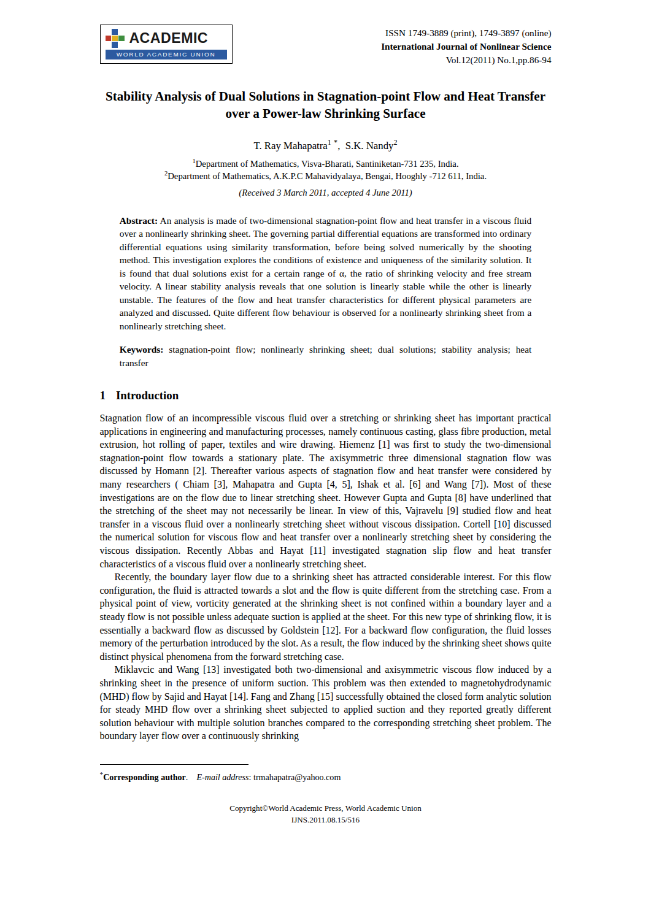ACADEMIC
World Academic Union
ISSN 1749-3889 (print), 1749-3897 (online)
International Journal of Nonlinear Science
Vol.12(2011) No.1,pp.86-94
Stability Analysis of Dual Solutions in Stagnation-point Flow and Heat Transfer
over a Power-law Shrinking Surface
T. Ray Mahapatra1 *, S.K. Nandy2
1Department of Mathematics, Visva-Bharati, Santiniketan-731 235, India.
2Department of Mathematics, A.K.P.C Mahavidyalaya, Bengai, Hooghly -712 611, India.
(Received 3 March 2011, accepted 4 June 2011)
Abstract: An analysis is made of two-dimensional stagnation-point flow and heat transfer in a viscous fluid over a nonlinearly shrinking sheet. The governing partial differential equations are transformed into ordinary differential equations using similarity transformation, before being solved numerically by the shooting method. This investigation explores the conditions of existence and uniqueness of the similarity solution. It is found that dual solutions exist for a certain range of α, the ratio of shrinking velocity and free stream velocity. A linear stability analysis reveals that one solution is linearly stable while the other is linearly unstable. The features of the flow and heat transfer characteristics for different physical parameters are analyzed and discussed. Quite different flow behaviour is observed for a nonlinearly shrinking sheet from a nonlinearly stretching sheet.
Keywords: stagnation-point flow; nonlinearly shrinking sheet; dual solutions; stability analysis; heat transfer
1 Introduction
Stagnation flow of an incompressible viscous fluid over a stretching or shrinking sheet has important practical applications in engineering and manufacturing processes, namely continuous casting, glass fibre production, metal extrusion, hot rolling of paper, textiles and wire drawing. Hiemenz [1] was first to study the two-dimensional stagnation-point flow towards a stationary plate. The axisymmetric three dimensional stagnation flow was discussed by Homann [2]. Thereafter various aspects of stagnation flow and heat transfer were considered by many researchers ( Chiam [3], Mahapatra and Gupta [4, 5], Ishak et al. [6] and Wang [7]). Most of these investigations are on the flow due to linear stretching sheet. However Gupta and Gupta [8] have underlined that the stretching of the sheet may not necessarily be linear. In view of this, Vajravelu [9] studied flow and heat transfer in a viscous fluid over a nonlinearly stretching sheet without viscous dissipation. Cortell [10] discussed the numerical solution for viscous flow and heat transfer over a nonlinearly stretching sheet by considering the viscous dissipation. Recently Abbas and Hayat [11] investigated stagnation slip flow and heat transfer characteristics of a viscous fluid over a nonlinearly stretching sheet.
Recently, the boundary layer flow due to a shrinking sheet has attracted considerable interest. For this flow configuration, the fluid is attracted towards a slot and the flow is quite different from the stretching case. From a physical point of view, vorticity generated at the shrinking sheet is not confined within a boundary layer and a steady flow is not possible unless adequate suction is applied at the sheet. For this new type of shrinking flow, it is essentially a backward flow as discussed by Goldstein [12]. For a backward flow configuration, the fluid losses memory of the perturbation introduced by the slot. As a result, the flow induced by the shrinking sheet shows quite distinct physical phenomena from the forward stretching case.
Miklavcic and Wang [13] investigated both two-dimensional and axisymmetric viscous flow induced by a shrinking sheet in the presence of uniform suction. This problem was then extended to magnetohydrodynamic (MHD) flow by Sajid and Hayat [14]. Fang and Zhang [15] successfully obtained the closed form analytic solution for steady MHD flow over a shrinking sheet subjected to applied suction and they reported greatly different solution behaviour with multiple solution branches compared to the corresponding stretching sheet problem. The boundary layer flow over a continuously shrinking
*Corresponding author. E-mail address: trmahapatra@yahoo.com
Copyright©World Academic Press, World Academic Union
IJNS.2011.08.15/516